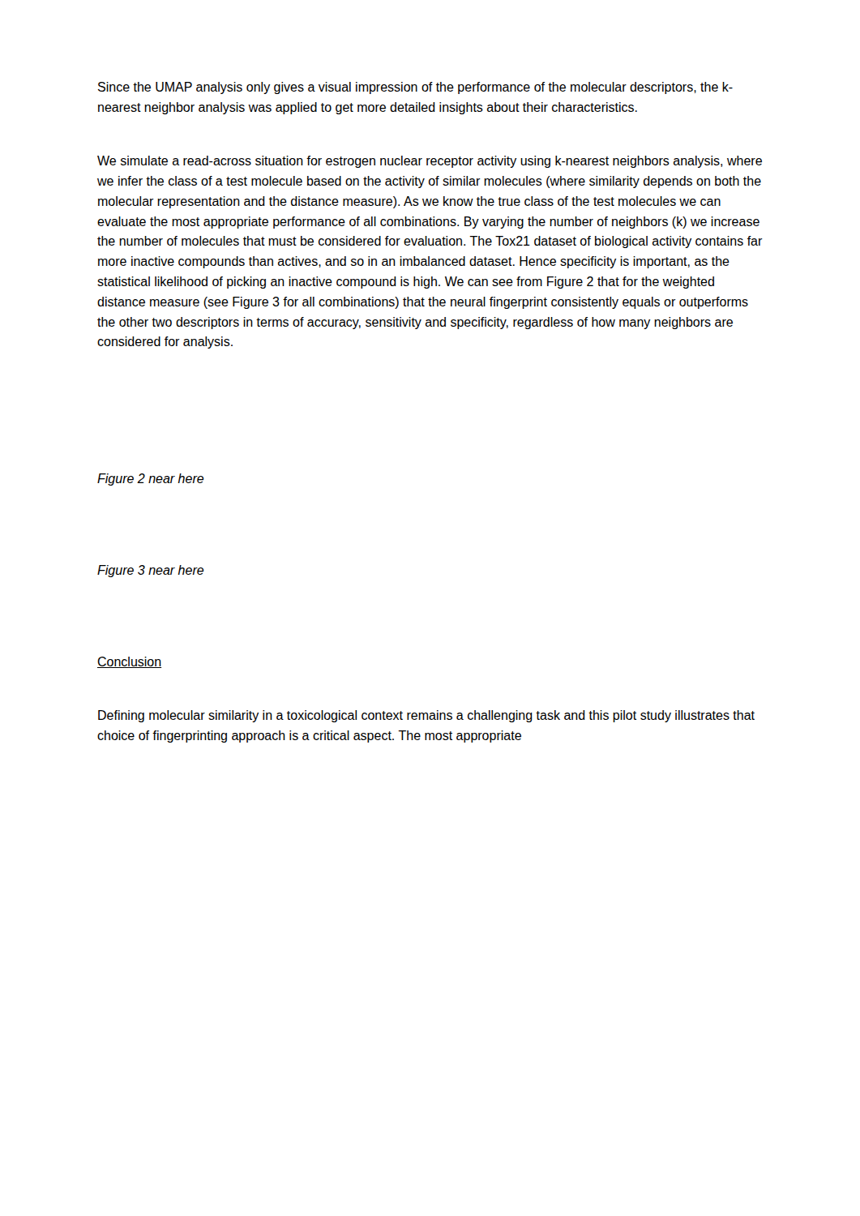Since the UMAP analysis only gives a visual impression of the performance of the molecular descriptors, the k-nearest neighbor analysis was applied to get more detailed insights about their characteristics.
We simulate a read-across situation for estrogen nuclear receptor activity using k-nearest neighbors analysis, where we infer the class of a test molecule based on the activity of similar molecules (where similarity depends on both the molecular representation and the distance measure). As we know the true class of the test molecules we can evaluate the most appropriate performance of all combinations. By varying the number of neighbors (k) we increase the number of molecules that must be considered for evaluation. The Tox21 dataset of biological activity contains far more inactive compounds than actives, and so in an imbalanced dataset. Hence specificity is important, as the statistical likelihood of picking an inactive compound is high. We can see from Figure 2 that for the weighted distance measure (see Figure 3 for all combinations) that the neural fingerprint consistently equals or outperforms the other two descriptors in terms of accuracy, sensitivity and specificity, regardless of how many neighbors are considered for analysis.
Figure 2 near here
Figure 3 near here
Conclusion
Defining molecular similarity in a toxicological context remains a challenging task and this pilot study illustrates that choice of fingerprinting approach is a critical aspect. The most appropriate